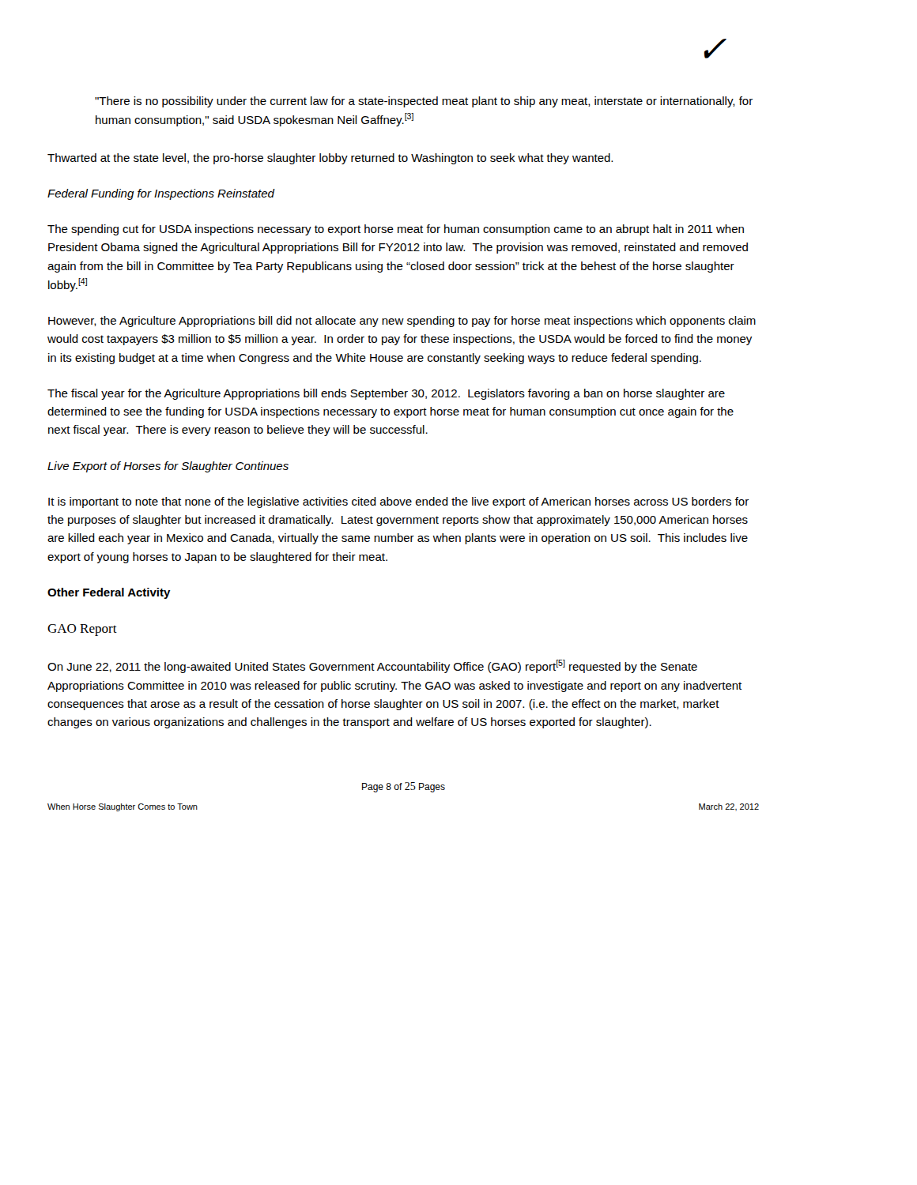✓
"There is no possibility under the current law for a state-inspected meat plant to ship any meat, interstate or internationally, for human consumption," said USDA spokesman Neil Gaffney.[3]
Thwarted at the state level, the pro-horse slaughter lobby returned to Washington to seek what they wanted.
Federal Funding for Inspections Reinstated
The spending cut for USDA inspections necessary to export horse meat for human consumption came to an abrupt halt in 2011 when President Obama signed the Agricultural Appropriations Bill for FY2012 into law. The provision was removed, reinstated and removed again from the bill in Committee by Tea Party Republicans using the “closed door session” trick at the behest of the horse slaughter lobby.[4]
However, the Agriculture Appropriations bill did not allocate any new spending to pay for horse meat inspections which opponents claim would cost taxpayers $3 million to $5 million a year. In order to pay for these inspections, the USDA would be forced to find the money in its existing budget at a time when Congress and the White House are constantly seeking ways to reduce federal spending.
The fiscal year for the Agriculture Appropriations bill ends September 30, 2012. Legislators favoring a ban on horse slaughter are determined to see the funding for USDA inspections necessary to export horse meat for human consumption cut once again for the next fiscal year. There is every reason to believe they will be successful.
Live Export of Horses for Slaughter Continues
It is important to note that none of the legislative activities cited above ended the live export of American horses across US borders for the purposes of slaughter but increased it dramatically. Latest government reports show that approximately 150,000 American horses are killed each year in Mexico and Canada, virtually the same number as when plants were in operation on US soil. This includes live export of young horses to Japan to be slaughtered for their meat.
Other Federal Activity
GAO Report
On June 22, 2011 the long-awaited United States Government Accountability Office (GAO) report[5] requested by the Senate Appropriations Committee in 2010 was released for public scrutiny. The GAO was asked to investigate and report on any inadvertent consequences that arose as a result of the cessation of horse slaughter on US soil in 2007. (i.e. the effect on the market, market changes on various organizations and challenges in the transport and welfare of US horses exported for slaughter).
Page 8 of 25 Pages
When Horse Slaughter Comes to Town March 22, 2012